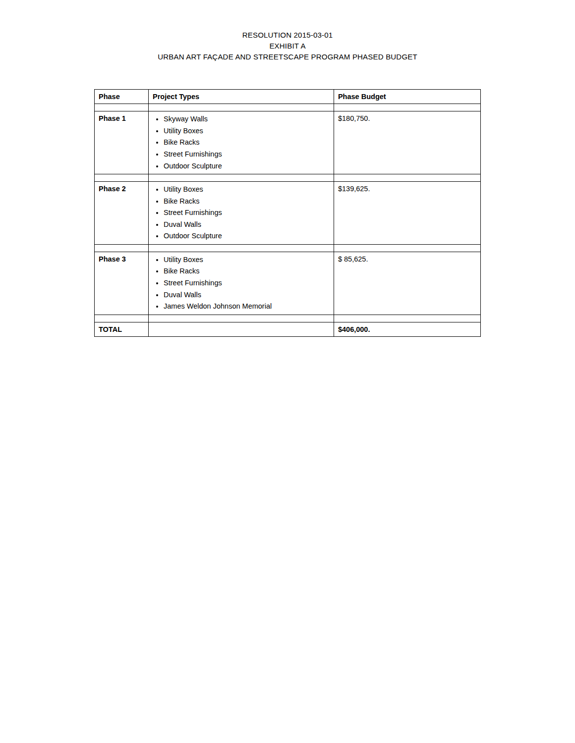RESOLUTION 2015-03-01
EXHIBIT A
URBAN ART FAÇADE AND STREETSCAPE PROGRAM PHASED BUDGET
| Phase | Project Types | Phase Budget |
| --- | --- | --- |
| Phase 1 | Skyway Walls Utility Boxes Bike Racks Street Furnishings Outdoor Sculpture | $180,750. |
| Phase 2 | Utility Boxes Bike Racks Street Furnishings Duval Walls Outdoor Sculpture | $139,625. |
| Phase 3 | Utility Boxes Bike Racks Street Furnishings Duval Walls James Weldon Johnson Memorial | $ 85,625. |
| TOTAL | | $406,000. |